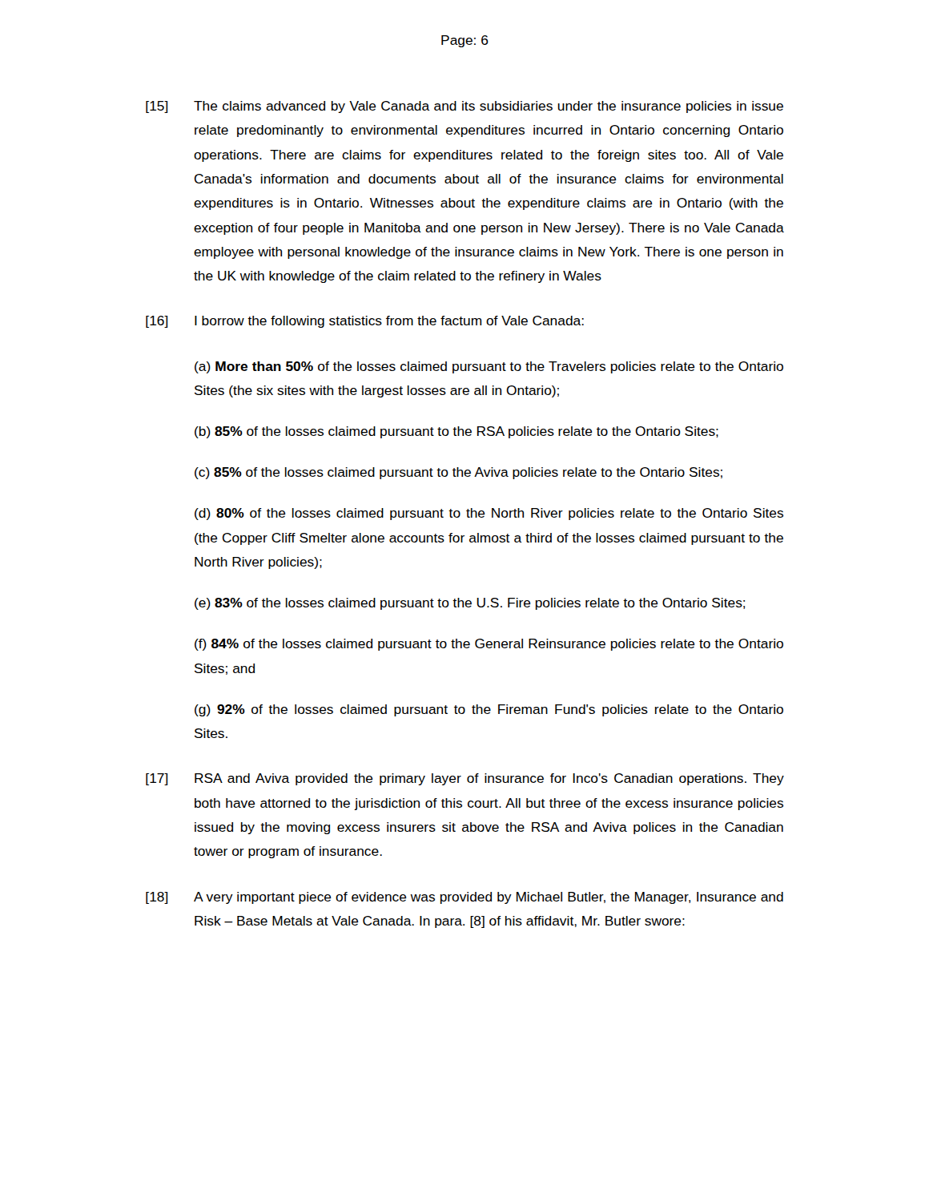Page: 6
[15]
The claims advanced by Vale Canada and its subsidiaries under the insurance policies in issue relate predominantly to environmental expenditures incurred in Ontario concerning Ontario operations. There are claims for expenditures related to the foreign sites too. All of Vale Canada's information and documents about all of the insurance claims for environmental expenditures is in Ontario. Witnesses about the expenditure claims are in Ontario (with the exception of four people in Manitoba and one person in New Jersey). There is no Vale Canada employee with personal knowledge of the insurance claims in New York. There is one person in the UK with knowledge of the claim related to the refinery in Wales
[16]
I borrow the following statistics from the factum of Vale Canada:
(a) More than 50% of the losses claimed pursuant to the Travelers policies relate to the Ontario Sites (the six sites with the largest losses are all in Ontario);
(b) 85% of the losses claimed pursuant to the RSA policies relate to the Ontario Sites;
(c) 85% of the losses claimed pursuant to the Aviva policies relate to the Ontario Sites;
(d) 80% of the losses claimed pursuant to the North River policies relate to the Ontario Sites (the Copper Cliff Smelter alone accounts for almost a third of the losses claimed pursuant to the North River policies);
(e) 83% of the losses claimed pursuant to the U.S. Fire policies relate to the Ontario Sites;
(f) 84% of the losses claimed pursuant to the General Reinsurance policies relate to the Ontario Sites; and
(g) 92% of the losses claimed pursuant to the Fireman Fund's policies relate to the Ontario Sites.
[17]
RSA and Aviva provided the primary layer of insurance for Inco's Canadian operations. They both have attorned to the jurisdiction of this court. All but three of the excess insurance policies issued by the moving excess insurers sit above the RSA and Aviva polices in the Canadian tower or program of insurance.
[18]
A very important piece of evidence was provided by Michael Butler, the Manager, Insurance and Risk – Base Metals at Vale Canada. In para. [8] of his affidavit, Mr. Butler swore: